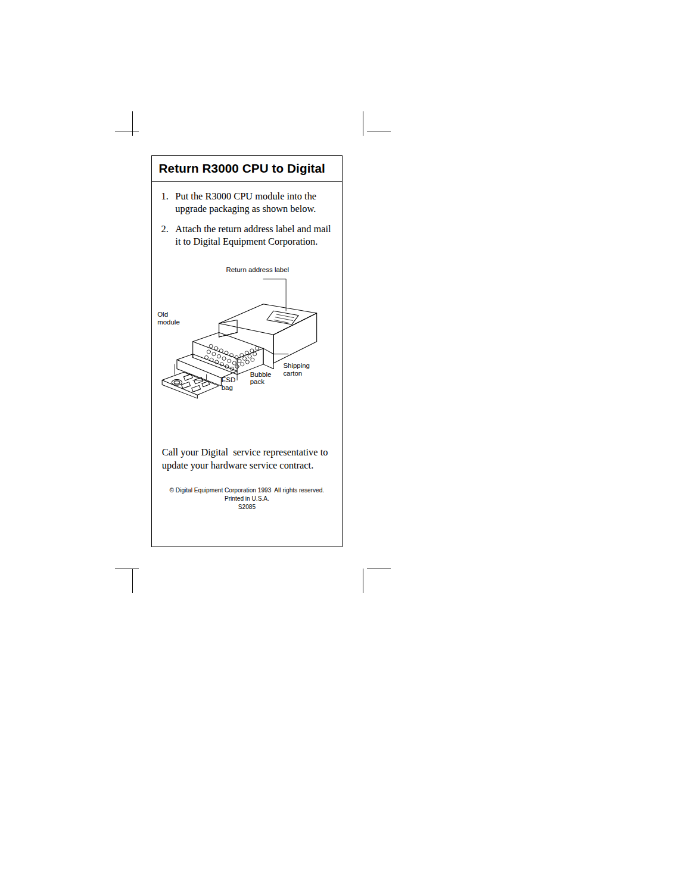Return R3000 CPU to Digital
1.
Put the R3000 CPU module into the upgrade packaging as shown below.
2.
Attach the return address label and mail it to Digital Equipment Corporation.
Return address label
Old
module
ESD
bag
Bubble
pack
Shipping
carton
Call your Digital service representative to update your hardware service contract.
© Digital Equipment Corporation 1993 All rights reserved.
Printed in U.S.A.
S2085